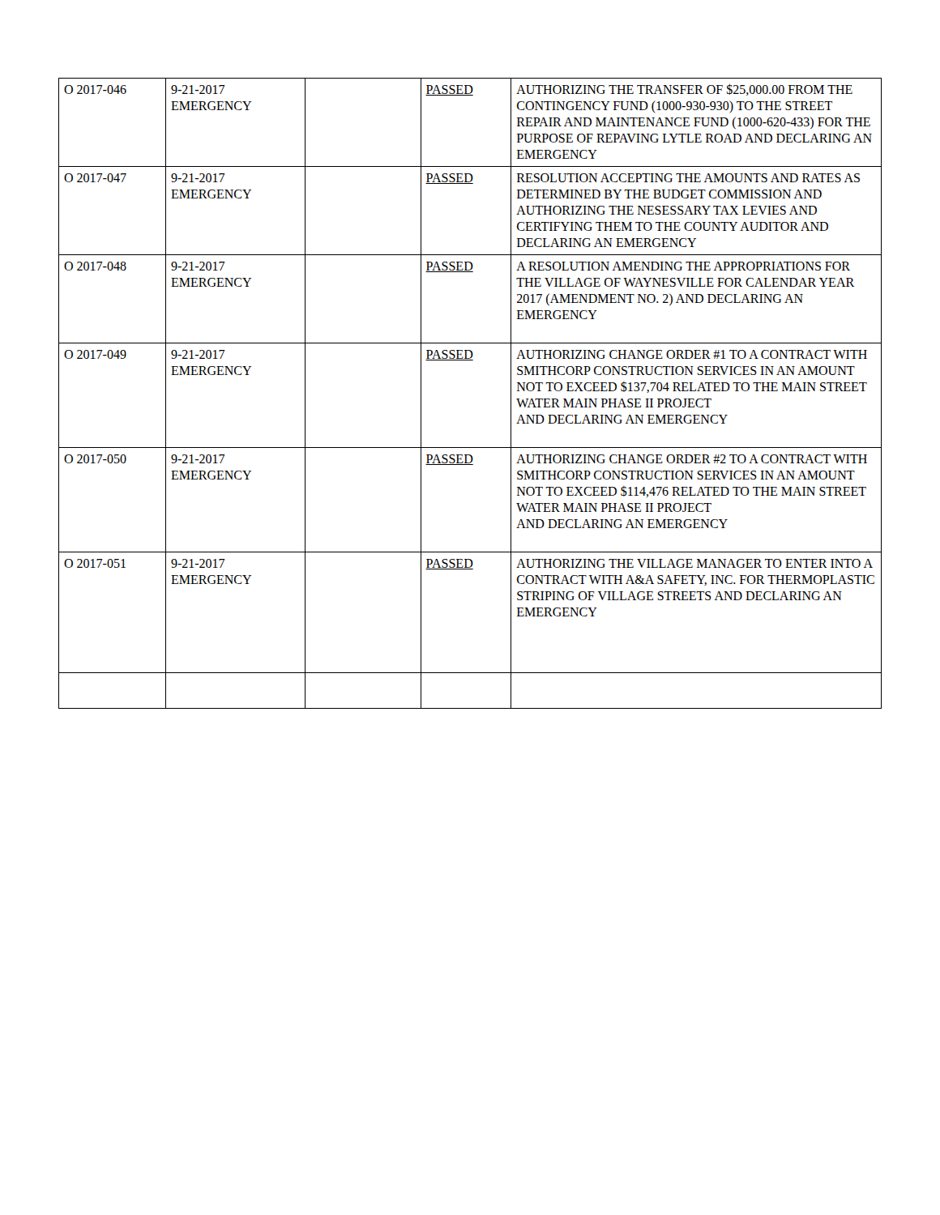| O 2017-046 | 9-21-2017 EMERGENCY | | PASSED | AUTHORIZING THE TRANSFER OF $25,000.00 FROM THE CONTINGENCY FUND (1000-930-930) TO THE STREET REPAIR AND MAINTENANCE FUND (1000-620-433) FOR THE PURPOSE OF REPAVING LYTLE ROAD AND DECLARING AN EMERGENCY |
| O 2017-047 | 9-21-2017 EMERGENCY | | PASSED | RESOLUTION ACCEPTING THE AMOUNTS AND RATES AS DETERMINED BY THE BUDGET COMMISSION AND AUTHORIZING THE NESESSARY TAX LEVIES AND CERTIFYING THEM TO THE COUNTY AUDITOR AND DECLARING AN EMERGENCY |
| O 2017-048 | 9-21-2017 EMERGENCY | | PASSED | A RESOLUTION AMENDING THE APPROPRIATIONS FOR THE VILLAGE OF WAYNESVILLE FOR CALENDAR YEAR 2017 (AMENDMENT NO. 2) AND DECLARING AN EMERGENCY |
| O 2017-049 | 9-21-2017 EMERGENCY | | PASSED | AUTHORIZING CHANGE ORDER #1 TO A CONTRACT WITH SMITHCORP CONSTRUCTION SERVICES IN AN AMOUNT NOT TO EXCEED $137,704 RELATED TO THE MAIN STREET WATER MAIN PHASE II PROJECT AND DECLARING AN EMERGENCY |
| O 2017-050 | 9-21-2017 EMERGENCY | | PASSED | AUTHORIZING CHANGE ORDER #2 TO A CONTRACT WITH SMITHCORP CONSTRUCTION SERVICES IN AN AMOUNT NOT TO EXCEED $114,476 RELATED TO THE MAIN STREET WATER MAIN PHASE II PROJECT AND DECLARING AN EMERGENCY |
| O 2017-051 | 9-21-2017 EMERGENCY | | PASSED | AUTHORIZING THE VILLAGE MANAGER TO ENTER INTO A CONTRACT WITH A&A SAFETY, INC. FOR THERMOPLASTIC STRIPING OF VILLAGE STREETS AND DECLARING AN EMERGENCY |